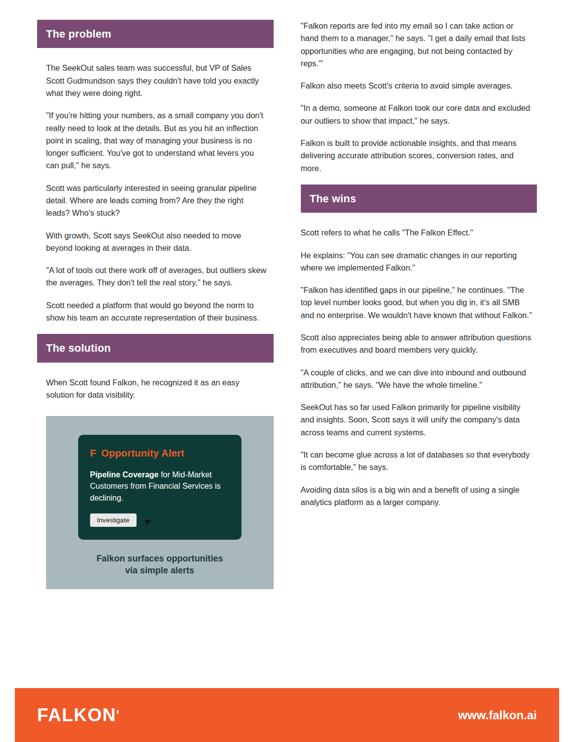The problem
The SeekOut sales team was successful, but VP of Sales Scott Gudmundson says they couldn't have told you exactly what they were doing right.
"If you're hitting your numbers, as a small company you don't really need to look at the details. But as you hit an inflection point in scaling, that way of managing your business is no longer sufficient. You've got to understand what levers you can pull," he says.
Scott was particularly interested in seeing granular pipeline detail. Where are leads coming from? Are they the right leads? Who's stuck?
With growth, Scott says SeekOut also needed to move beyond looking at averages in their data.
"A lot of tools out there work off of averages, but outliers skew the averages. They don't tell the real story," he says.
Scott needed a platform that would go beyond the norm to show his team an accurate representation of their business.
The solution
When Scott found Falkon, he recognized it as an easy solution for data visibility.
F Opportunity Alert
Pipeline Coverage for Mid-Market Customers from Financial Services is declining.
Investigate ➤
Falkon surfaces opportunities
via simple alerts
"Falkon reports are fed into my email so I can take action or hand them to a manager," he says. "I get a daily email that lists opportunities who are engaging, but not being contacted by reps.'"
Falkon also meets Scott's criteria to avoid simple averages.
"In a demo, someone at Falkon took our core data and excluded our outliers to show that impact," he says.
Falkon is built to provide actionable insights, and that means delivering accurate attribution scores, conversion rates, and more.
The wins
Scott refers to what he calls "The Falkon Effect."
He explains: "You can see dramatic changes in our reporting where we implemented Falkon."
"Falkon has identified gaps in our pipeline," he continues. "The top level number looks good, but when you dig in, it's all SMB and no enterprise. We wouldn't have known that without Falkon."
Scott also appreciates being able to answer attribution questions from executives and board members very quickly.
"A couple of clicks, and we can dive into inbound and outbound attribution," he says. "We have the whole timeline."
SeekOut has so far used Falkon primarily for pipeline visibility and insights. Soon, Scott says it will unify the company's data across teams and current systems.
"It can become glue across a lot of databases so that everybody is comfortable," he says.
Avoiding data silos is a big win and a benefit of using a single analytics platform as a larger company.
FALKON'
www.falkon.ai